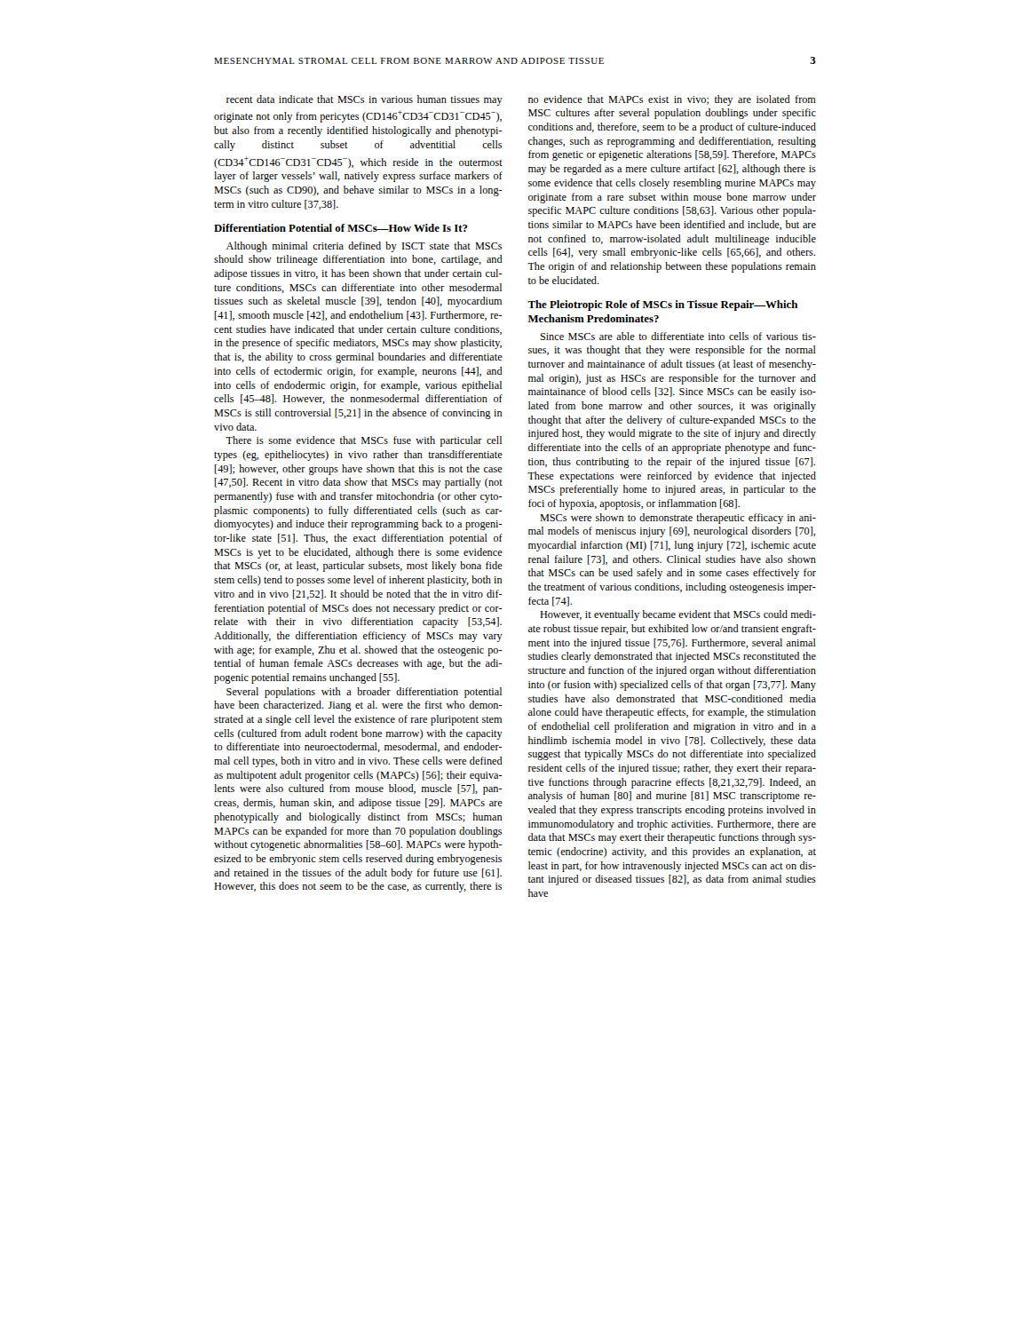Mesenchymal Stromal Cell from Bone Marrow and Adipose Tissue 3
recent data indicate that MSCs in various human tissues may originate not only from pericytes (CD146+CD34−CD31−CD45−), but also from a recently identified histologically and phenotypically distinct subset of adventitial cells (CD34+CD146−CD31−CD45−), which reside in the outermost layer of larger vessels’ wall, natively express surface markers of MSCs (such as CD90), and behave similar to MSCs in a long-term in vitro culture [37,38].
Differentiation Potential of MSCs—How Wide Is It?
Although minimal criteria defined by ISCT state that MSCs should show trilineage differentiation into bone, cartilage, and adipose tissues in vitro, it has been shown that under certain culture conditions, MSCs can differentiate into other mesodermal tissues such as skeletal muscle [39], tendon [40], myocardium [41], smooth muscle [42], and endothelium [43]. Furthermore, recent studies have indicated that under certain culture conditions, in the presence of specific mediators, MSCs may show plasticity, that is, the ability to cross germinal boundaries and differentiate into cells of ectodermic origin, for example, neurons [44], and into cells of endodermic origin, for example, various epithelial cells [45–48]. However, the nonmesodermal differentiation of MSCs is still controversial [5,21] in the absence of convincing in vivo data.
There is some evidence that MSCs fuse with particular cell types (eg, epitheliocytes) in vivo rather than transdifferentiate [49]; however, other groups have shown that this is not the case [47,50]. Recent in vitro data show that MSCs may partially (not permanently) fuse with and transfer mitochondria (or other cytoplasmic components) to fully differentiated cells (such as cardiomyocytes) and induce their reprogramming back to a progenitor-like state [51]. Thus, the exact differentiation potential of MSCs is yet to be elucidated, although there is some evidence that MSCs (or, at least, particular subsets, most likely bona fide stem cells) tend to posses some level of inherent plasticity, both in vitro and in vivo [21,52]. It should be noted that the in vitro differentiation potential of MSCs does not necessary predict or correlate with their in vivo differentiation capacity [53,54]. Additionally, the differentiation efficiency of MSCs may vary with age; for example, Zhu et al. showed that the osteogenic potential of human female ASCs decreases with age, but the adipogenic potential remains unchanged [55].
Several populations with a broader differentiation potential have been characterized. Jiang et al. were the first who demonstrated at a single cell level the existence of rare pluripotent stem cells (cultured from adult rodent bone marrow) with the capacity to differentiate into neuroectodermal, mesodermal, and endodermal cell types, both in vitro and in vivo. These cells were defined as multipotent adult progenitor cells (MAPCs) [56]; their equivalents were also cultured from mouse blood, muscle [57], pancreas, dermis, human skin, and adipose tissue [29]. MAPCs are phenotypically and biologically distinct from MSCs; human MAPCs can be expanded for more than 70 population doublings without cytogenetic abnormalities [58–60]. MAPCs were hypothesized to be embryonic stem cells reserved during embryogenesis and retained in the tissues of the adult body for future use [61]. However, this does not seem to be the case, as currently, there is no evidence that MAPCs exist in vivo; they are isolated from MSC cultures after several population doublings under specific conditions and, therefore, seem to be a product of culture-induced changes, such as reprogramming and dedifferentiation, resulting from genetic or epigenetic alterations [58,59]. Therefore, MAPCs may be regarded as a mere culture artifact [62], although there is some evidence that cells closely resembling murine MAPCs may originate from a rare subset within mouse bone marrow under specific MAPC culture conditions [58,63]. Various other populations similar to MAPCs have been identified and include, but are not confined to, marrow-isolated adult multilineage inducible cells [64], very small embryonic-like cells [65,66], and others. The origin of and relationship between these populations remain to be elucidated.
The Pleiotropic Role of MSCs in Tissue Repair—Which Mechanism Predominates?
Since MSCs are able to differentiate into cells of various tissues, it was thought that they were responsible for the normal turnover and maintainance of adult tissues (at least of mesenchymal origin), just as HSCs are responsible for the turnover and maintainance of blood cells [32]. Since MSCs can be easily isolated from bone marrow and other sources, it was originally thought that after the delivery of culture-expanded MSCs to the injured host, they would migrate to the site of injury and directly differentiate into the cells of an appropriate phenotype and function, thus contributing to the repair of the injured tissue [67]. These expectations were reinforced by evidence that injected MSCs preferentially home to injured areas, in particular to the foci of hypoxia, apoptosis, or inflammation [68].
MSCs were shown to demonstrate therapeutic efficacy in animal models of meniscus injury [69], neurological disorders [70], myocardial infarction (MI) [71], lung injury [72], ischemic acute renal failure [73], and others. Clinical studies have also shown that MSCs can be used safely and in some cases effectively for the treatment of various conditions, including osteogenesis imperfecta [74].
However, it eventually became evident that MSCs could mediate robust tissue repair, but exhibited low or/and transient engraftment into the injured tissue [75,76]. Furthermore, several animal studies clearly demonstrated that injected MSCs reconstituted the structure and function of the injured organ without differentiation into (or fusion with) specialized cells of that organ [73,77]. Many studies have also demonstrated that MSC-conditioned media alone could have therapeutic effects, for example, the stimulation of endothelial cell proliferation and migration in vitro and in a hindlimb ischemia model in vivo [78]. Collectively, these data suggest that typically MSCs do not differentiate into specialized resident cells of the injured tissue; rather, they exert their reparative functions through paracrine effects [8,21,32,79]. Indeed, an analysis of human [80] and murine [81] MSC transcriptome revealed that they express transcripts encoding proteins involved in immunomodulatory and trophic activities. Furthermore, there are data that MSCs may exert their therapeutic functions through systemic (endocrine) activity, and this provides an explanation, at least in part, for how intravenously injected MSCs can act on distant injured or diseased tissues [82], as data from animal studies have